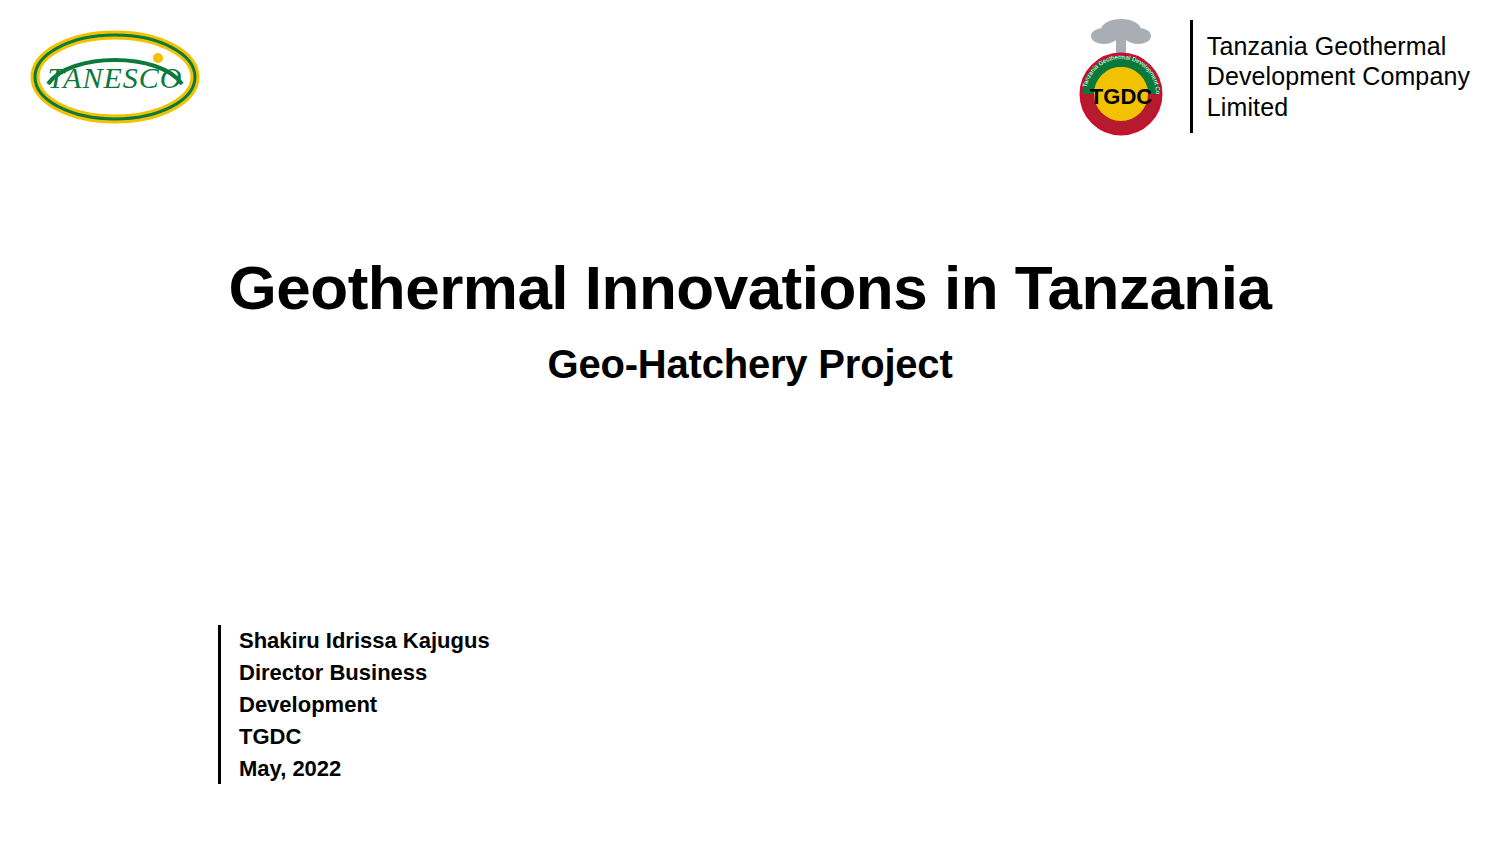TANESCO
TGDC Tanzania Geothermal Development Company Ltd
Tanzania Geothermal
Development Company
Limited
Geothermal Innovations in Tanzania
Geo-Hatchery Project
Shakiru Idrissa Kajugus
Director Business
Development
TGDC
May, 2022